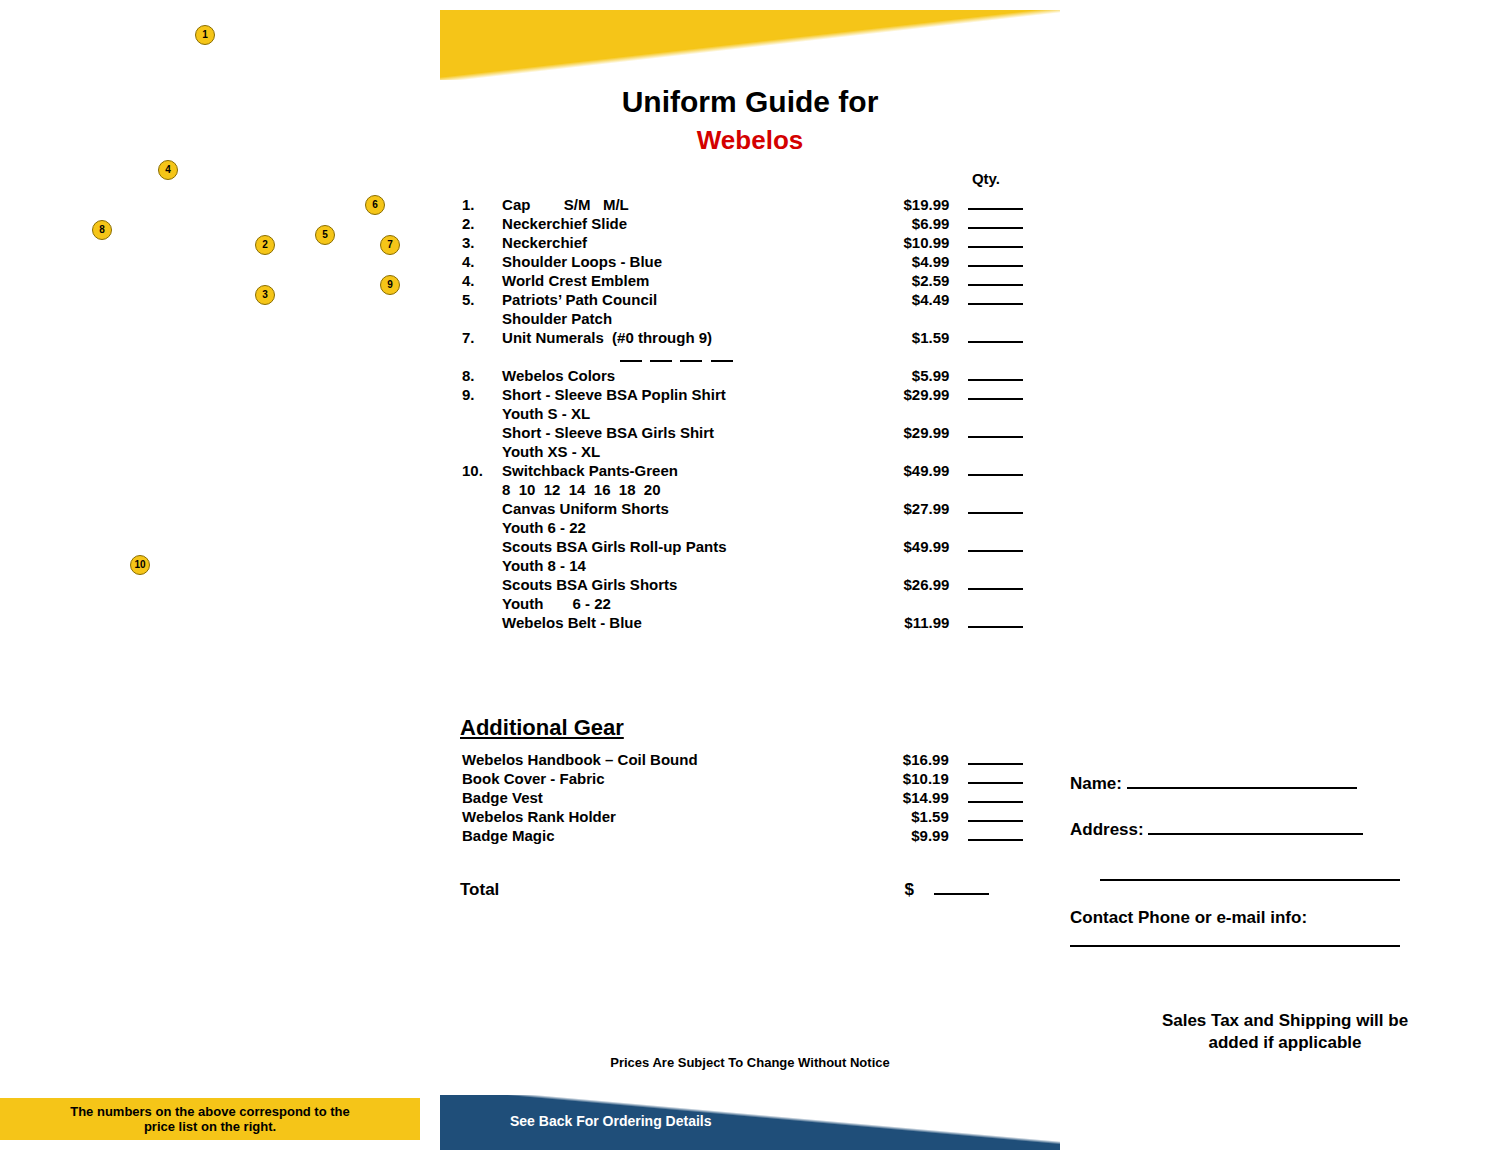1 4 8 2 5 6 7 3 9 10
The numbers on the above correspond to the
price list on the right.
Uniform Guide for
Webelos
Qty.
| 1. | Cap S/M M/L | $19.99 | |
| 2. | Neckerchief Slide | $6.99 | |
| 3. | Neckerchief | $10.99 | |
| 4. | Shoulder Loops - Blue | $4.99 | |
| 4. | World Crest Emblem | $2.59 | |
| 5. | Patriots’ Path Council | $4.49 | |
| | Shoulder Patch | | |
| 7. | Unit Numerals (#0 through 9) | $1.59 | |
| 8. | Webelos Colors | $5.99 | |
| 9. | Short - Sleeve BSA Poplin Shirt | $29.99 | |
| | Youth S - XL | | |
| | Short - Sleeve BSA Girls Shirt | $29.99 | |
| | Youth XS - XL | | |
| 10. | Switchback Pants-Green | $49.99 | |
| | 8 10 12 14 16 18 20 | | |
| | Canvas Uniform Shorts | $27.99 | |
| | Youth 6 - 22 | | |
| | Scouts BSA Girls Roll-up Pants | $49.99 | |
| | Youth 8 - 14 | | |
| | Scouts BSA Girls Shorts | $26.99 | |
| | Youth 6 - 22 | | |
| | Webelos Belt - Blue | $11.99 | |
Additional Gear
| Webelos Handbook – Coil Bound | $16.99 | |
| Book Cover - Fabric | $10.19 | |
| Badge Vest | $14.99 | |
| Webelos Rank Holder | $1.59 | |
| Badge Magic | $9.99 | |
Total$
Prices Are Subject To Change Without Notice
See Back For Ordering Details
Name:
Address:
Contact Phone or e-mail info:
Sales Tax and Shipping will be
added if applicable